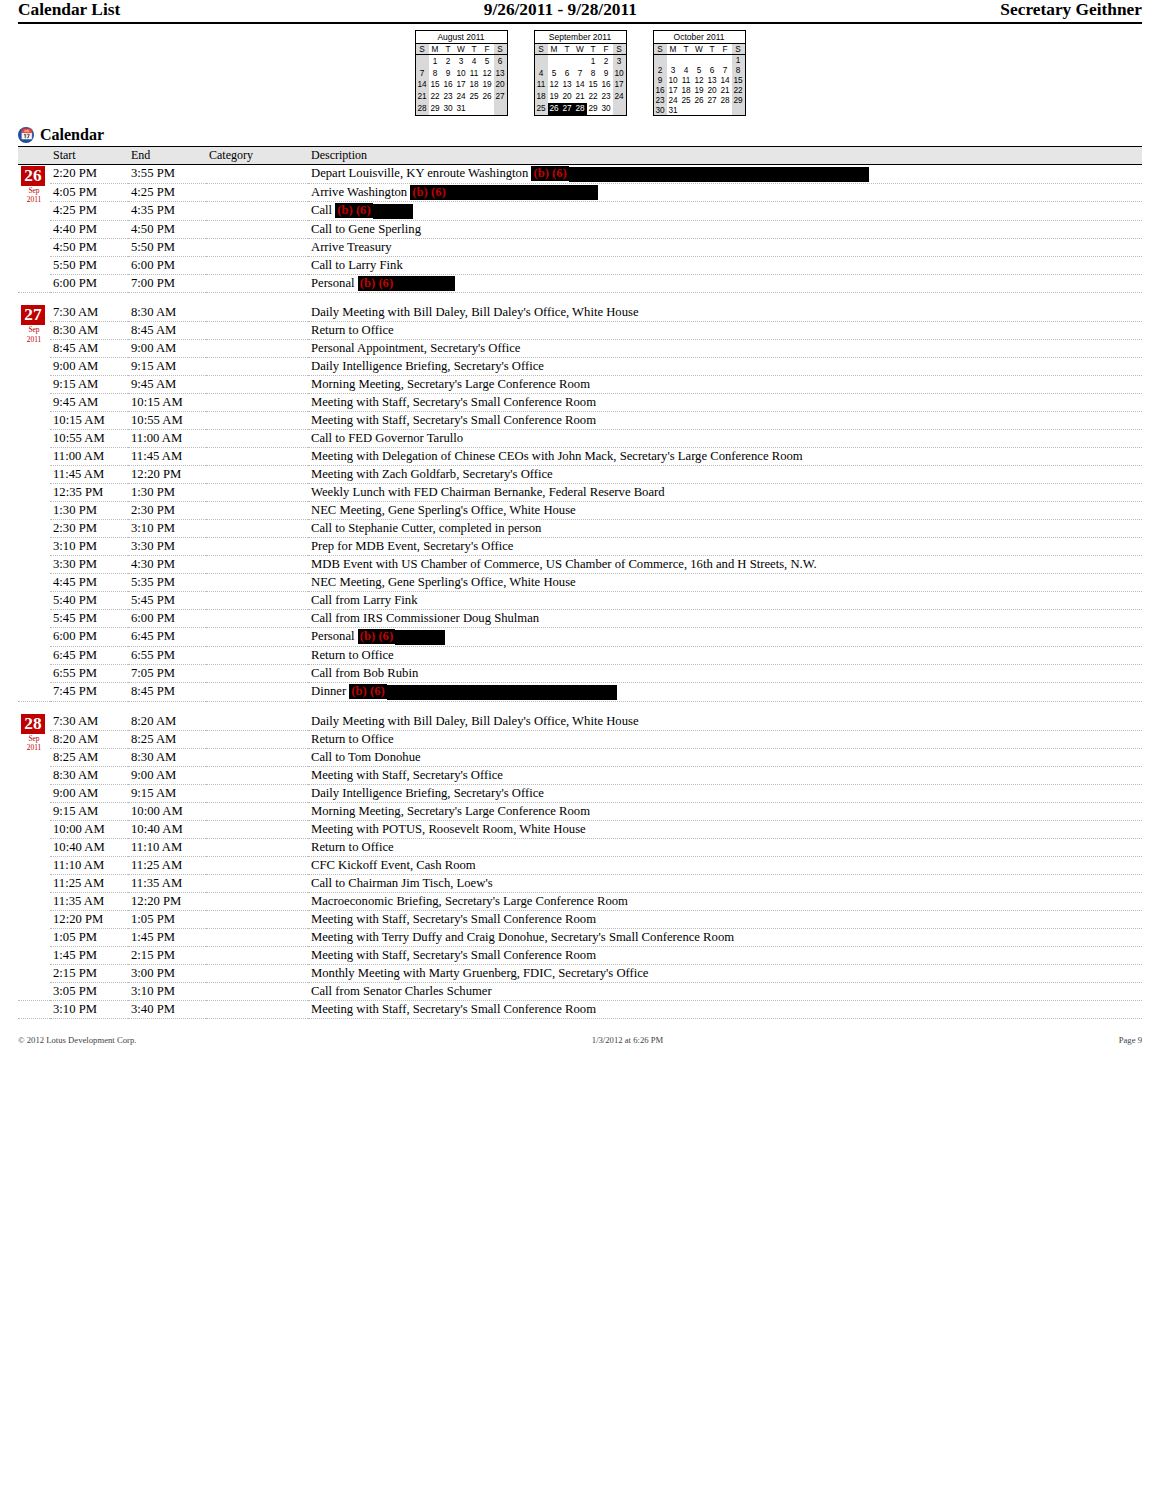Calendar List
9/26/2011 - 9/28/2011
Secretary Geithner
August 2011
| S | M | T | W | T | F | S |
| --- | --- | --- | --- | --- | --- | --- |
| | 1 | 2 | 3 | 4 | 5 | 6 |
| 7 | 8 | 9 | 10 | 11 | 12 | 13 |
| 14 | 15 | 16 | 17 | 18 | 19 | 20 |
| 21 | 22 | 23 | 24 | 25 | 26 | 27 |
| 28 | 29 | 30 | 31 | | | |
September 2011
| S | M | T | W | T | F | S |
| --- | --- | --- | --- | --- | --- | --- |
| | | | | 1 | 2 | 3 |
| 4 | 5 | 6 | 7 | 8 | 9 | 10 |
| 11 | 12 | 13 | 14 | 15 | 16 | 17 |
| 18 | 19 | 20 | 21 | 22 | 23 | 24 |
| 25 | 26 | 27 | 28 | 29 | 30 | |
October 2011
| S | M | T | W | T | F | S |
| --- | --- | --- | --- | --- | --- | --- |
| | | | | | | 1 |
| 2 | 3 | 4 | 5 | 6 | 7 | 8 |
| 9 | 10 | 11 | 12 | 13 | 14 | 15 |
| 16 | 17 | 18 | 19 | 20 | 21 | 22 |
| 23 | 24 | 25 | 26 | 27 | 28 | 29 |
| 30 | 31 | | | | | |
📅Calendar
| | Start | End | Category | Description |
| --- | --- | --- | --- | --- |
| 26 Sep 2011 | 2:20 PM | 3:55 PM | | Depart Louisville, KY enroute Washington (b) (6) |
| 4:05 PM | 4:25 PM | | Arrive Washington (b) (6) |
| 4:25 PM | 4:35 PM | | Call (b) (6) |
| 4:40 PM | 4:50 PM | | Call to Gene Sperling |
| 4:50 PM | 5:50 PM | | Arrive Treasury |
| 5:50 PM | 6:00 PM | | Call to Larry Fink |
| 6:00 PM | 7:00 PM | | Personal (b) (6) |
| 27 Sep 2011 | 7:30 AM | 8:30 AM | | Daily Meeting with Bill Daley, Bill Daley's Office, White House |
| 8:30 AM | 8:45 AM | | Return to Office |
| 8:45 AM | 9:00 AM | | Personal Appointment, Secretary's Office |
| 9:00 AM | 9:15 AM | | Daily Intelligence Briefing, Secretary's Office |
| 9:15 AM | 9:45 AM | | Morning Meeting, Secretary's Large Conference Room |
| 9:45 AM | 10:15 AM | | Meeting with Staff, Secretary's Small Conference Room |
| 10:15 AM | 10:55 AM | | Meeting with Staff, Secretary's Small Conference Room |
| 10:55 AM | 11:00 AM | | Call to FED Governor Tarullo |
| 11:00 AM | 11:45 AM | | Meeting with Delegation of Chinese CEOs with John Mack, Secretary's Large Conference Room |
| 11:45 AM | 12:20 PM | | Meeting with Zach Goldfarb, Secretary's Office |
| 12:35 PM | 1:30 PM | | Weekly Lunch with FED Chairman Bernanke, Federal Reserve Board |
| 1:30 PM | 2:30 PM | | NEC Meeting, Gene Sperling's Office, White House |
| 2:30 PM | 3:10 PM | | Call to Stephanie Cutter, completed in person |
| 3:10 PM | 3:30 PM | | Prep for MDB Event, Secretary's Office |
| 3:30 PM | 4:30 PM | | MDB Event with US Chamber of Commerce, US Chamber of Commerce, 16th and H Streets, N.W. |
| 4:45 PM | 5:35 PM | | NEC Meeting, Gene Sperling's Office, White House |
| 5:40 PM | 5:45 PM | | Call from Larry Fink |
| 5:45 PM | 6:00 PM | | Call from IRS Commissioner Doug Shulman |
| 6:00 PM | 6:45 PM | | Personal (b) (6) |
| 6:45 PM | 6:55 PM | | Return to Office |
| 6:55 PM | 7:05 PM | | Call from Bob Rubin |
| 7:45 PM | 8:45 PM | | Dinner (b) (6) |
| 28 Sep 2011 | 7:30 AM | 8:20 AM | | Daily Meeting with Bill Daley, Bill Daley's Office, White House |
| 8:20 AM | 8:25 AM | | Return to Office |
| 8:25 AM | 8:30 AM | | Call to Tom Donohue |
| 8:30 AM | 9:00 AM | | Meeting with Staff, Secretary's Office |
| 9:00 AM | 9:15 AM | | Daily Intelligence Briefing, Secretary's Office |
| 9:15 AM | 10:00 AM | | Morning Meeting, Secretary's Large Conference Room |
| 10:00 AM | 10:40 AM | | Meeting with POTUS, Roosevelt Room, White House |
| 10:40 AM | 11:10 AM | | Return to Office |
| 11:10 AM | 11:25 AM | | CFC Kickoff Event, Cash Room |
| 11:25 AM | 11:35 AM | | Call to Chairman Jim Tisch, Loew's |
| 11:35 AM | 12:20 PM | | Macroeconomic Briefing, Secretary's Large Conference Room |
| 12:20 PM | 1:05 PM | | Meeting with Staff, Secretary's Small Conference Room |
| 1:05 PM | 1:45 PM | | Meeting with Terry Duffy and Craig Donohue, Secretary's Small Conference Room |
| 1:45 PM | 2:15 PM | | Meeting with Staff, Secretary's Small Conference Room |
| 2:15 PM | 3:00 PM | | Monthly Meeting with Marty Gruenberg, FDIC, Secretary's Office |
| 3:05 PM | 3:10 PM | | Call from Senator Charles Schumer |
| | 3:10 PM | 3:40 PM | | Meeting with Staff, Secretary's Small Conference Room |
© 2012 Lotus Development Corp.
1/3/2012 at 6:26 PM
Page 9